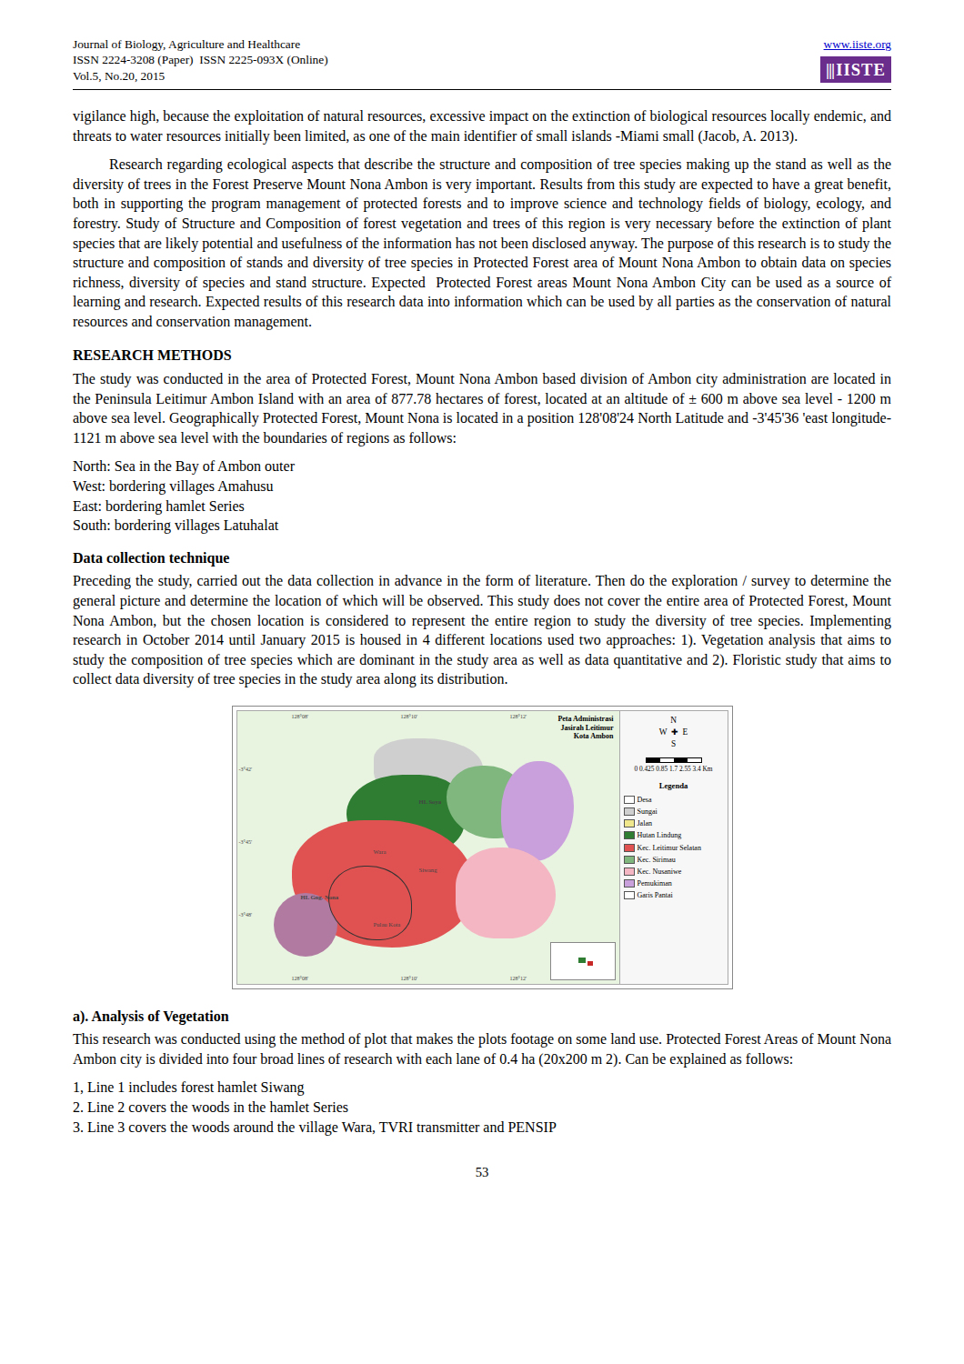Journal of Biology, Agriculture and Healthcare
ISSN 2224-3208 (Paper) ISSN 2225-093X (Online)
Vol.5, No.20, 2015
www.iiste.org
|||IISTE
vigilance high, because the exploitation of natural resources, excessive impact on the extinction of biological resources locally endemic, and threats to water resources initially been limited, as one of the main identifier of small islands -Miami small (Jacob, A. 2013).
Research regarding ecological aspects that describe the structure and composition of tree species making up the stand as well as the diversity of trees in the Forest Preserve Mount Nona Ambon is very important. Results from this study are expected to have a great benefit, both in supporting the program management of protected forests and to improve science and technology fields of biology, ecology, and forestry. Study of Structure and Composition of forest vegetation and trees of this region is very necessary before the extinction of plant species that are likely potential and usefulness of the information has not been disclosed anyway. The purpose of this research is to study the structure and composition of stands and diversity of tree species in Protected Forest area of Mount Nona Ambon to obtain data on species richness, diversity of species and stand structure. Expected Protected Forest areas Mount Nona Ambon City can be used as a source of learning and research. Expected results of this research data into information which can be used by all parties as the conservation of natural resources and conservation management.
RESEARCH METHODS
The study was conducted in the area of Protected Forest, Mount Nona Ambon based division of Ambon city administration are located in the Peninsula Leitimur Ambon Island with an area of 877.78 hectares of forest, located at an altitude of ± 600 m above sea level - 1200 m above sea level. Geographically Protected Forest, Mount Nona is located in a position 128'08'24 North Latitude and -3'45'36 'east longitude-1121 m above sea level with the boundaries of regions as follows:
North: Sea in the Bay of Ambon outer
West: bordering villages Amahusu
East: bordering hamlet Series
South: bordering villages Latuhalat
Data collection technique
Preceding the study, carried out the data collection in advance in the form of literature. Then do the exploration / survey to determine the general picture and determine the location of which will be observed. This study does not cover the entire area of Protected Forest, Mount Nona Ambon, but the chosen location is considered to represent the entire region to study the diversity of tree species. Implementing research in October 2014 until January 2015 is housed in 4 different locations used two approaches: 1). Vegetation analysis that aims to study the composition of tree species which are dominant in the study area as well as data quantitative and 2). Floristic study that aims to collect data diversity of tree species in the study area along its distribution.
Peta Administrasi
Jasirah Leitimur
Kota Ambon
128°08'
128°10'
128°12'
128°08'
128°10'
128°12'
-3°42'
-3°45'
-3°48'
HL Soya
HL Gng. Nona
Wara
Siwang
Pulau Kota
N
W ✚ E
S
0 0.425 0.85 1.7 2.55 3.4 Km
Legenda
Desa
Sungai
Jalan
Hutan Lindung
Kec. Leitimur Selatan
Kec. Sirimau
Kec. Nusaniwe
Pemukiman
Garis Pantai
a). Analysis of Vegetation
This research was conducted using the method of plot that makes the plots footage on some land use. Protected Forest Areas of Mount Nona Ambon city is divided into four broad lines of research with each lane of 0.4 ha (20x200 m 2). Can be explained as follows:
1, Line 1 includes forest hamlet Siwang
2. Line 2 covers the woods in the hamlet Series
3. Line 3 covers the woods around the village Wara, TVRI transmitter and PENSIP
53